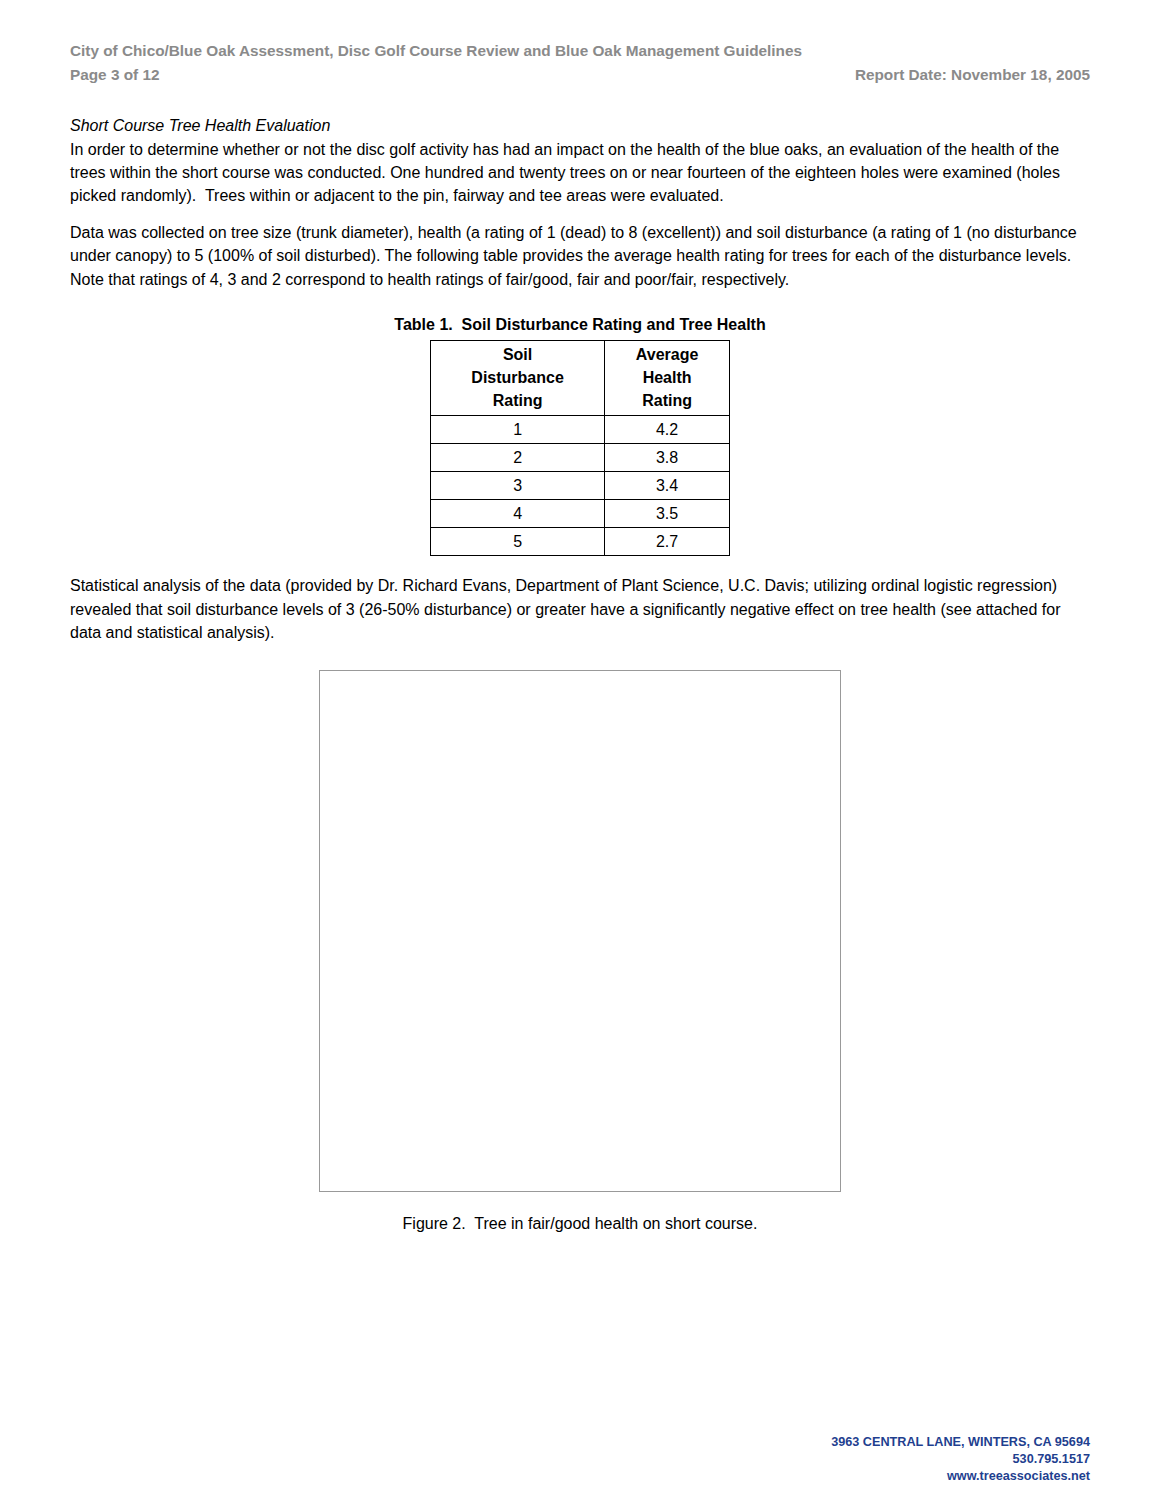City of Chico/Blue Oak Assessment, Disc Golf Course Review and Blue Oak Management Guidelines
Page 3 of 12 Report Date: November 18, 2005
Short Course Tree Health Evaluation
In order to determine whether or not the disc golf activity has had an impact on the health of the blue oaks, an evaluation of the health of the trees within the short course was conducted. One hundred and twenty trees on or near fourteen of the eighteen holes were examined (holes picked randomly). Trees within or adjacent to the pin, fairway and tee areas were evaluated.
Data was collected on tree size (trunk diameter), health (a rating of 1 (dead) to 8 (excellent)) and soil disturbance (a rating of 1 (no disturbance under canopy) to 5 (100% of soil disturbed). The following table provides the average health rating for trees for each of the disturbance levels. Note that ratings of 4, 3 and 2 correspond to health ratings of fair/good, fair and poor/fair, respectively.
Table 1. Soil Disturbance Rating and Tree Health
| Soil Disturbance Rating | Average Health Rating |
| --- | --- |
| 1 | 4.2 |
| 2 | 3.8 |
| 3 | 3.4 |
| 4 | 3.5 |
| 5 | 2.7 |
Statistical analysis of the data (provided by Dr. Richard Evans, Department of Plant Science, U.C. Davis; utilizing ordinal logistic regression) revealed that soil disturbance levels of 3 (26-50% disturbance) or greater have a significantly negative effect on tree health (see attached for data and statistical analysis).
Figure 2. Tree in fair/good health on short course.
3963 CENTRAL LANE, WINTERS, CA 95694
530.795.1517
www.treeassociates.net